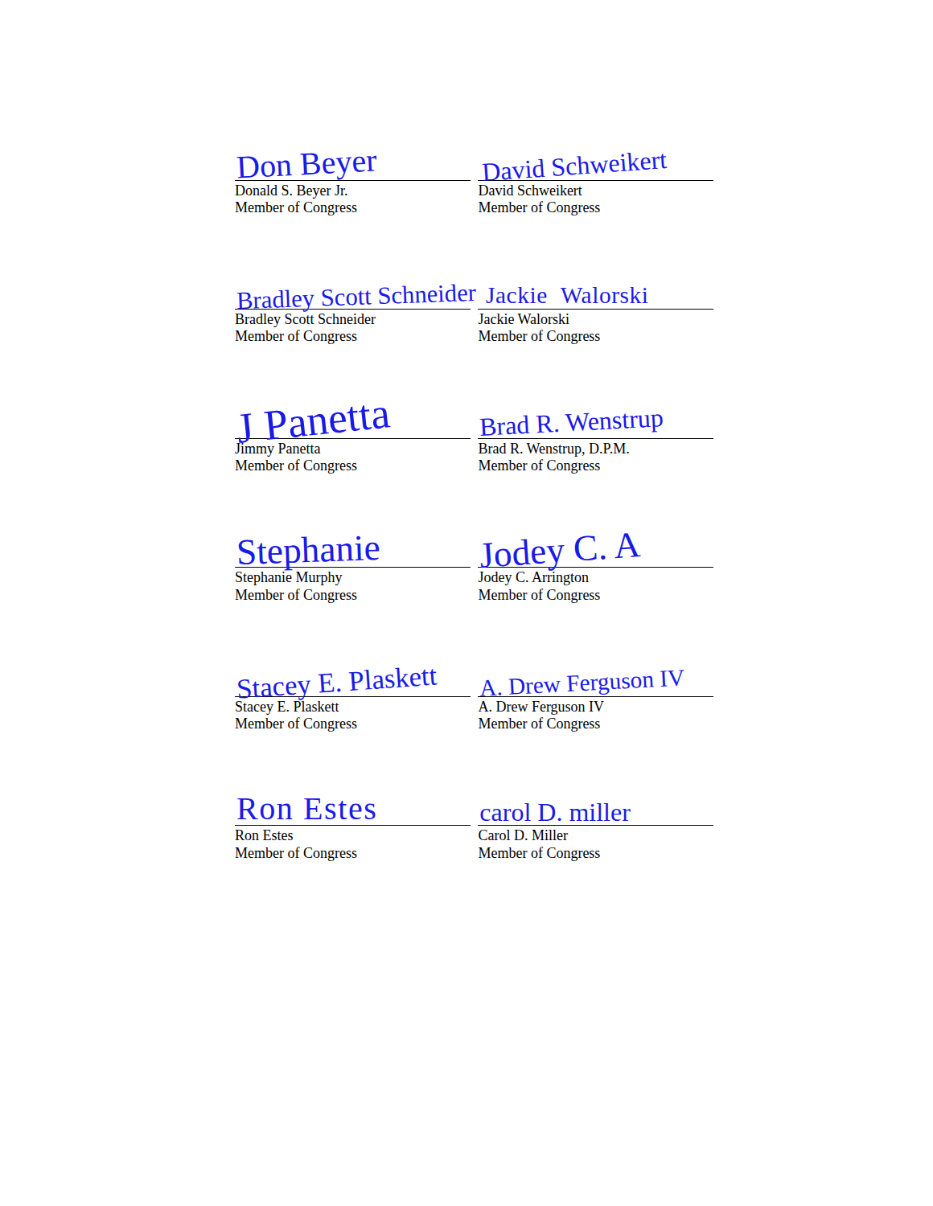| Don Beyer Donald S. Beyer Jr. Member of Congress | David Schweikert David Schweikert Member of Congress |
| Bradley Scott Schneider Bradley Scott Schneider Member of Congress | Jackie Walorski Jackie Walorski Member of Congress |
| J Panetta Jimmy Panetta Member of Congress | Brad R. Wenstrup Brad R. Wenstrup, D.P.M. Member of Congress |
| Stephanie Stephanie Murphy Member of Congress | Jodey C. A Jodey C. Arrington Member of Congress |
| Stacey E. Plaskett Stacey E. Plaskett Member of Congress | A. Drew Ferguson IV A. Drew Ferguson IV Member of Congress |
| Ron Estes Ron Estes Member of Congress | carol D. miller Carol D. Miller Member of Congress |